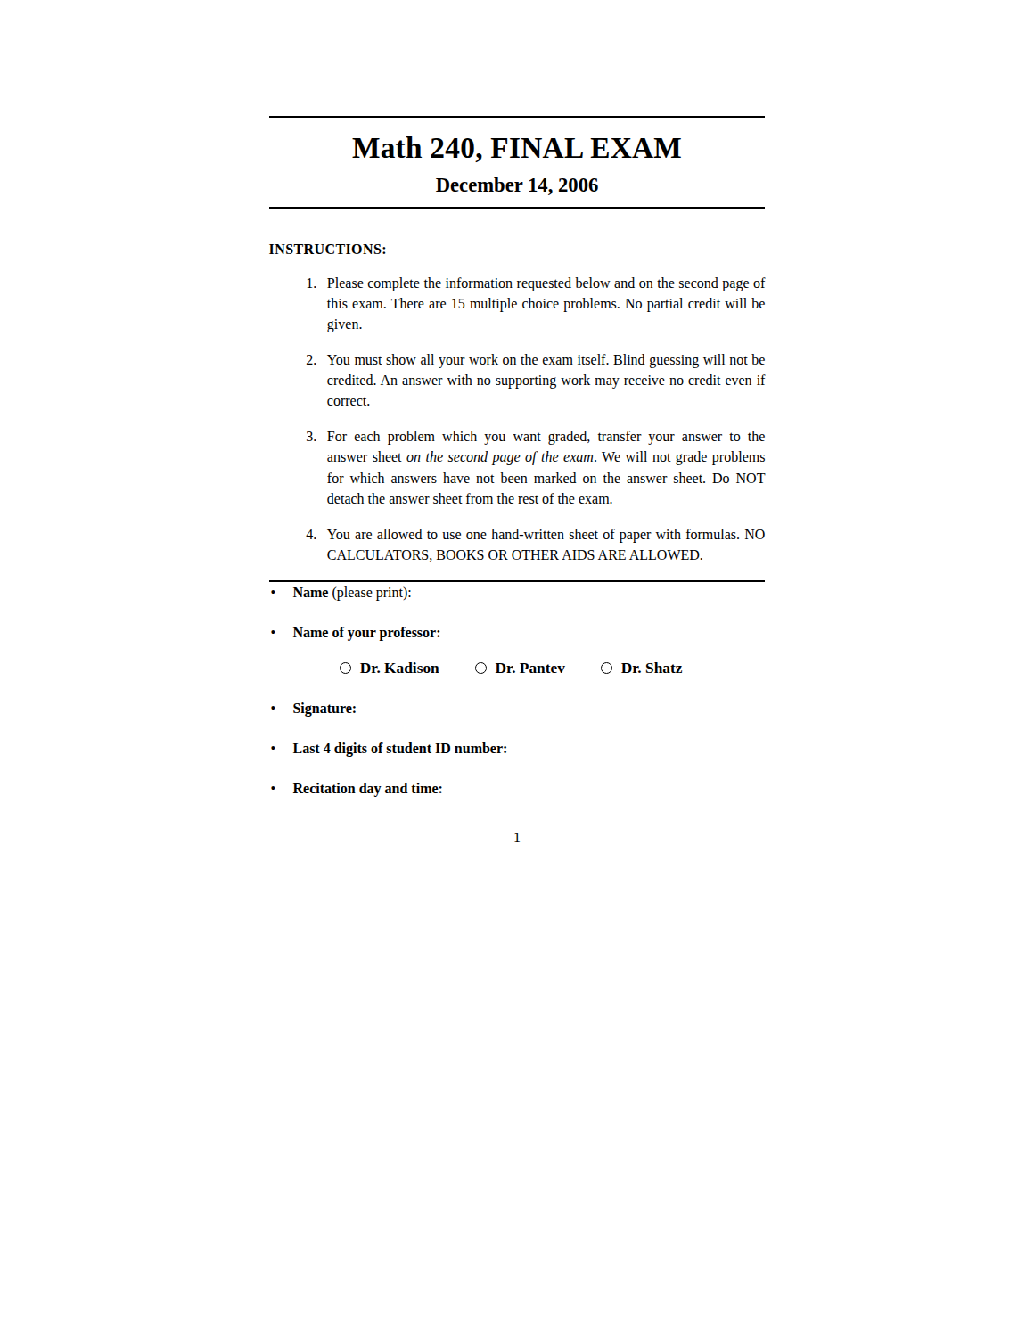Math 240, FINAL EXAM
December 14, 2006
INSTRUCTIONS:
Please complete the information requested below and on the second page of this exam. There are 15 multiple choice problems. No partial credit will be given.
You must show all your work on the exam itself. Blind guessing will not be credited. An answer with no supporting work may receive no credit even if correct.
For each problem which you want graded, transfer your answer to the answer sheet on the second page of the exam. We will not grade problems for which answers have not been marked on the answer sheet. Do NOT detach the answer sheet from the rest of the exam.
You are allowed to use one hand-written sheet of paper with formulas. NO CALCULATORS, BOOKS OR OTHER AIDS ARE ALLOWED.
Name (please print):
Name of your professor:
Dr. Kadison Dr. Pantev Dr. Shatz
Signature:
Last 4 digits of student ID number:
Recitation day and time:
1